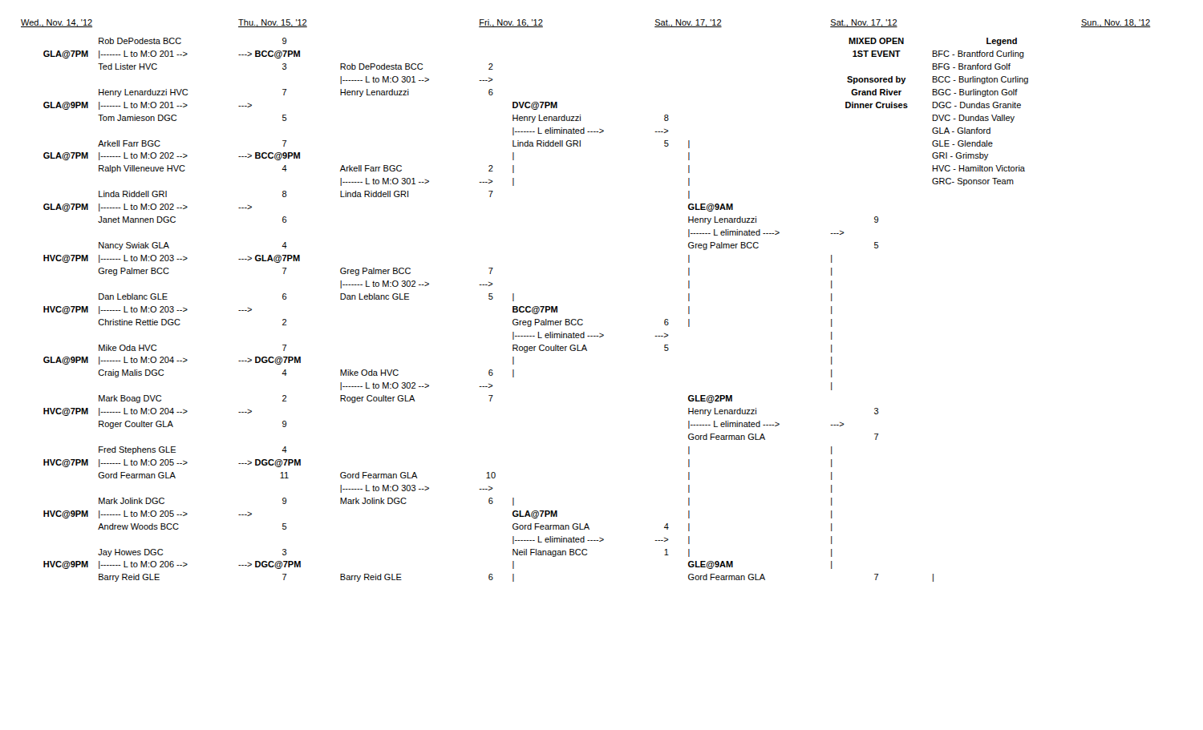| Wed., Nov. 14, '12 | Thu., Nov. 15, '12 | Fri., Nov. 16, '12 | Sat., Nov. 17, '12 | Sat., Nov. 17, '12 | Sun., Nov. 18, '12 |
| --- | --- | --- | --- | --- | --- |
| | Rob DePodesta BCC | 9 | | | | | | MIXED OPEN | Legend |
| GLA@7PM | /------- L to M:O 201 --> | ---> BCC@7PM | | | | | | 1ST EVENT | BFC - Brantford Curling |
| | Ted Lister HVC | 3 | Rob DePodesta BCC | 2 | | | | | BFG - Branford Golf |
| | | | /------- L to M:O 301 --> | ---> | | | | Sponsored by | BCC - Burlington Curling |
| | Henry Lenarduzzi HVC | 7 | Henry Lenarduzzi | 6 | | | | Grand River | BGC - Burlington Golf |
| GLA@9PM | /------- L to M:O 201 --> | ---> | | | DVC@7PM | | | Dinner Cruises | DGC - Dundas Granite |
| | Tom Jamieson DGC | 5 | | | Henry Lenarduzzi | 8 | | | DVC - Dundas Valley |
| | | | | | /------- L eliminated ----> | ---> | | | GLA - Glanford |
| | Arkell Farr BGC | 7 | | | Linda Riddell GRI | 5 | / | | GLE - Glendale |
| GLA@7PM | /------- L to M:O 202 --> | ---> BCC@9PM | | | / | | / | | GRI - Grimsby |
| | Ralph Villeneuve HVC | 4 | Arkell Farr BGC | 2 | / | | / | | HVC - Hamilton Victoria |
| | | | /------- L to M:O 301 --> | ---> | / | | / | | GRC- Sponsor Team |
| | Linda Riddell GRI | 8 | Linda Riddell GRI | 7 | | | / | | |
| GLA@7PM | /------- L to M:O 202 --> | ---> | | | | | GLE@9AM | | |
| | Janet Mannen DGC | 6 | | | | | Henry Lenarduzzi | 9 | |
| | | | | | | | /------- L eliminated ----> | ---> | |
| | Nancy Swiak GLA | 4 | | | | | Greg Palmer BCC | 5 | |
| HVC@7PM | /------- L to M:O 203 --> | ---> GLA@7PM | | | | | / | / | |
| | Greg Palmer BCC | 7 | Greg Palmer BCC | 7 | | | / | / | |
| | | | /------- L to M:O 302 --> | ---> | | | / | / | |
| | Dan Leblanc GLE | 6 | Dan Leblanc GLE | 5 | / | | / | / | |
| HVC@7PM | /------- L to M:O 203 --> | ---> | | | BCC@7PM | | / | / | |
| | Christine Rettie DGC | 2 | | | Greg Palmer BCC | 6 | / | / | |
| | | | | | /------- L eliminated ----> | ---> | | / | |
| | Mike Oda HVC | 7 | | | Roger Coulter GLA | 5 | | / | |
| GLA@9PM | /------- L to M:O 204 --> | ---> DGC@7PM | | | / | | | / | |
| | Craig Malis DGC | 4 | Mike Oda HVC | 6 | / | | | / | |
| | | | /------- L to M:O 302 --> | ---> | | | | / | |
| | Mark Boag DVC | 2 | Roger Coulter GLA | 7 | | | GLE@2PM | | |
| HVC@7PM | /------- L to M:O 204 --> | ---> | | | | | Henry Lenarduzzi | 3 | |
| | Roger Coulter GLA | 9 | | | | | /------- L eliminated ----> | ---> | |
| | | | | | | | Gord Fearman GLA | 7 | |
| | Fred Stephens GLE | 4 | | | | | / | / | |
| HVC@7PM | /------- L to M:O 205 --> | ---> DGC@7PM | | | | | / | / | |
| | Gord Fearman GLA | 11 | Gord Fearman GLA | 10 | | | / | / | |
| | | | /------- L to M:O 303 --> | ---> | | | / | / | |
| | Mark Jolink DGC | 9 | Mark Jolink DGC | 6 | / | | / | / | |
| HVC@9PM | /------- L to M:O 205 --> | ---> | | | GLA@7PM | | / | / | |
| | Andrew Woods BCC | 5 | | | Gord Fearman GLA | 4 | / | / | |
| | | | | | /------- L eliminated ----> | ---> | / | / | |
| | Jay Howes DGC | 3 | | | Neil Flanagan BCC | 1 | / | / | |
| HVC@9PM | /------- L to M:O 206 --> | ---> DGC@7PM | | | / | | GLE@9AM | / | |
| | Barry Reid GLE | 7 | Barry Reid GLE | 6 | / | | Gord Fearman GLA | 7 | / |